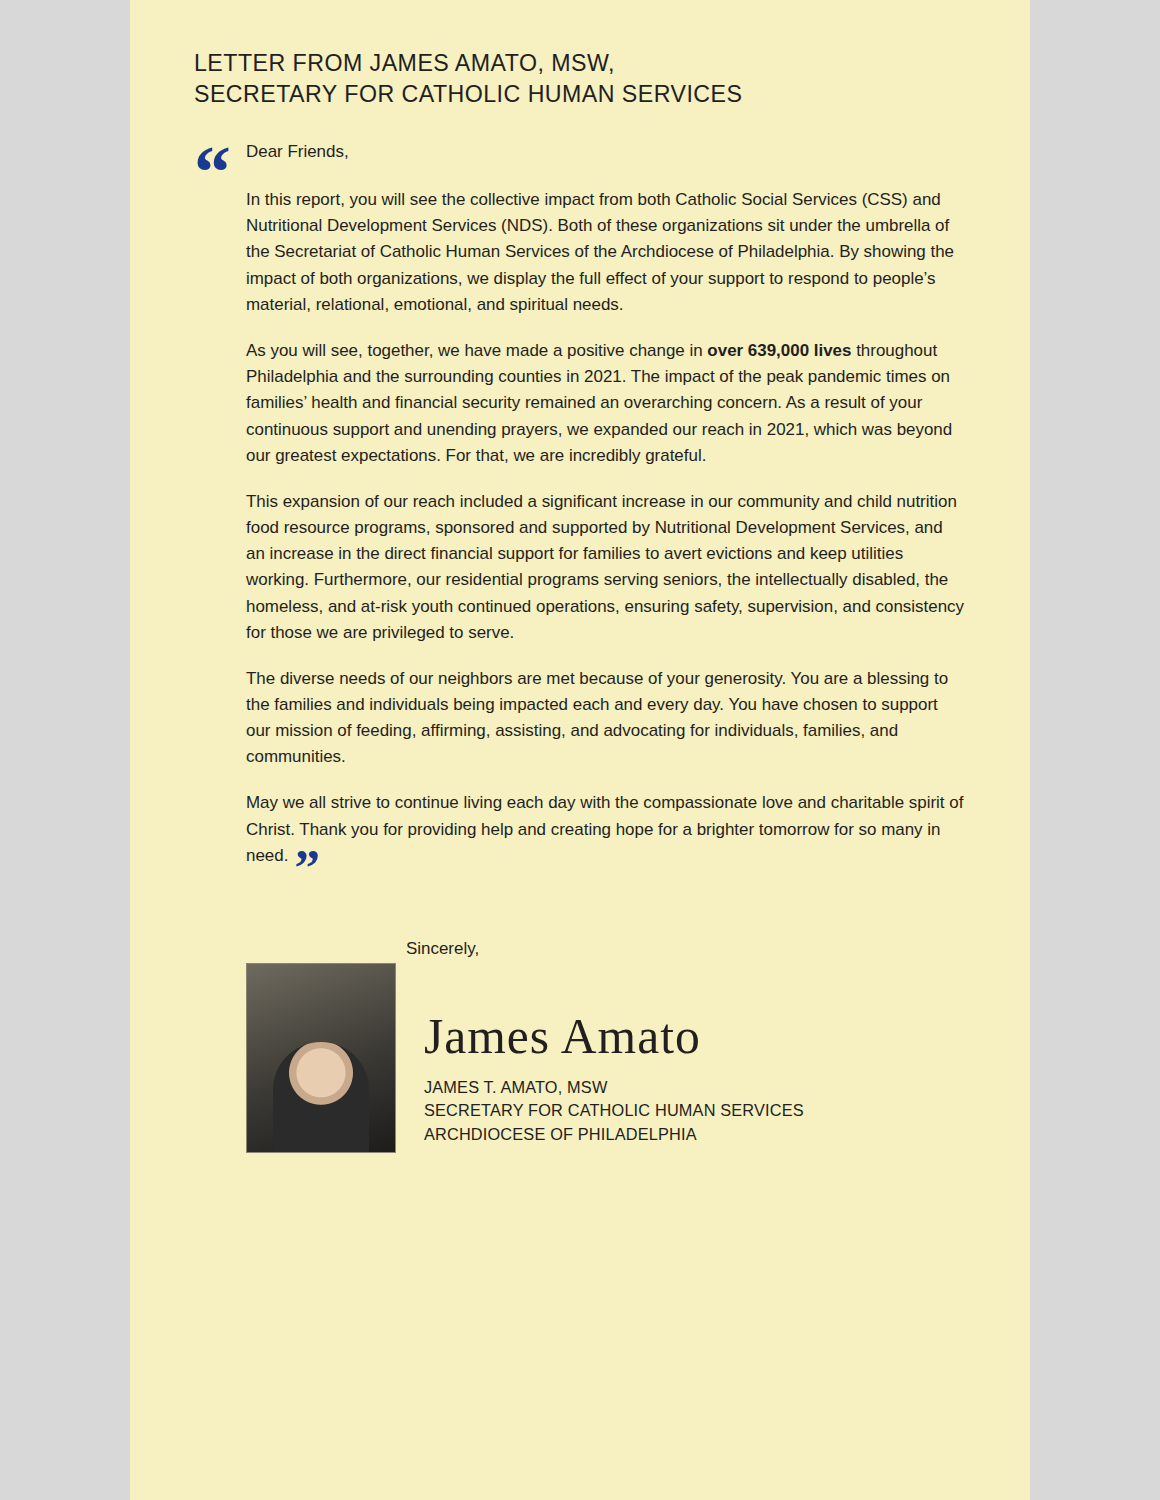Letter from James Amato, MSW,
Secretary for Catholic Human Services
“
Dear Friends,
In this report, you will see the collective impact from both Catholic Social Services (CSS) and Nutritional Development Services (NDS). Both of these organizations sit under the umbrella of the Secretariat of Catholic Human Services of the Archdiocese of Philadelphia. By showing the impact of both organizations, we display the full effect of your support to respond to people’s material, relational, emotional, and spiritual needs.
As you will see, together, we have made a positive change in over 639,000 lives throughout Philadelphia and the surrounding counties in 2021. The impact of the peak pandemic times on families’ health and financial security remained an overarching concern. As a result of your continuous support and unending prayers, we expanded our reach in 2021, which was beyond our greatest expectations. For that, we are incredibly grateful.
This expansion of our reach included a significant increase in our community and child nutrition food resource programs, sponsored and supported by Nutritional Development Services, and an increase in the direct financial support for families to avert evictions and keep utilities working. Furthermore, our residential programs serving seniors, the intellectually disabled, the homeless, and at-risk youth continued operations, ensuring safety, supervision, and consistency for those we are privileged to serve.
The diverse needs of our neighbors are met because of your generosity. You are a blessing to the families and individuals being impacted each and every day. You have chosen to support our mission of feeding, affirming, assisting, and advocating for individuals, families, and communities.
May we all strive to continue living each day with the compassionate love and charitable spirit of Christ. Thank you for providing help and creating hope for a brighter tomorrow for so many in need.”
Sincerely,
James Amato
James T. Amato, MSW
Secretary for Catholic Human Services
Archdiocese of Philadelphia